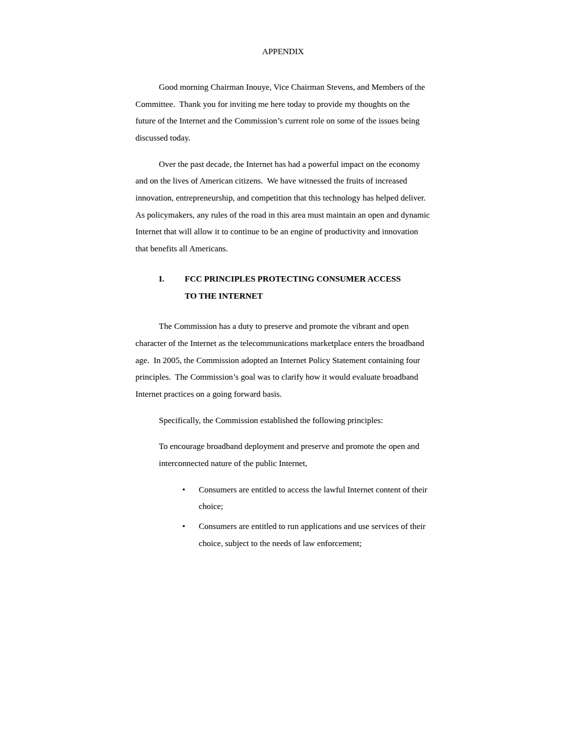APPENDIX
Good morning Chairman Inouye, Vice Chairman Stevens, and Members of the Committee. Thank you for inviting me here today to provide my thoughts on the future of the Internet and the Commission’s current role on some of the issues being discussed today.
Over the past decade, the Internet has had a powerful impact on the economy and on the lives of American citizens. We have witnessed the fruits of increased innovation, entrepreneurship, and competition that this technology has helped deliver. As policymakers, any rules of the road in this area must maintain an open and dynamic Internet that will allow it to continue to be an engine of productivity and innovation that benefits all Americans.
I. FCC PRINCIPLES PROTECTING CONSUMER ACCESS TO THE INTERNET
The Commission has a duty to preserve and promote the vibrant and open character of the Internet as the telecommunications marketplace enters the broadband age. In 2005, the Commission adopted an Internet Policy Statement containing four principles. The Commission’s goal was to clarify how it would evaluate broadband Internet practices on a going forward basis.
Specifically, the Commission established the following principles:
To encourage broadband deployment and preserve and promote the open and interconnected nature of the public Internet,
Consumers are entitled to access the lawful Internet content of their choice;
Consumers are entitled to run applications and use services of their choice, subject to the needs of law enforcement;